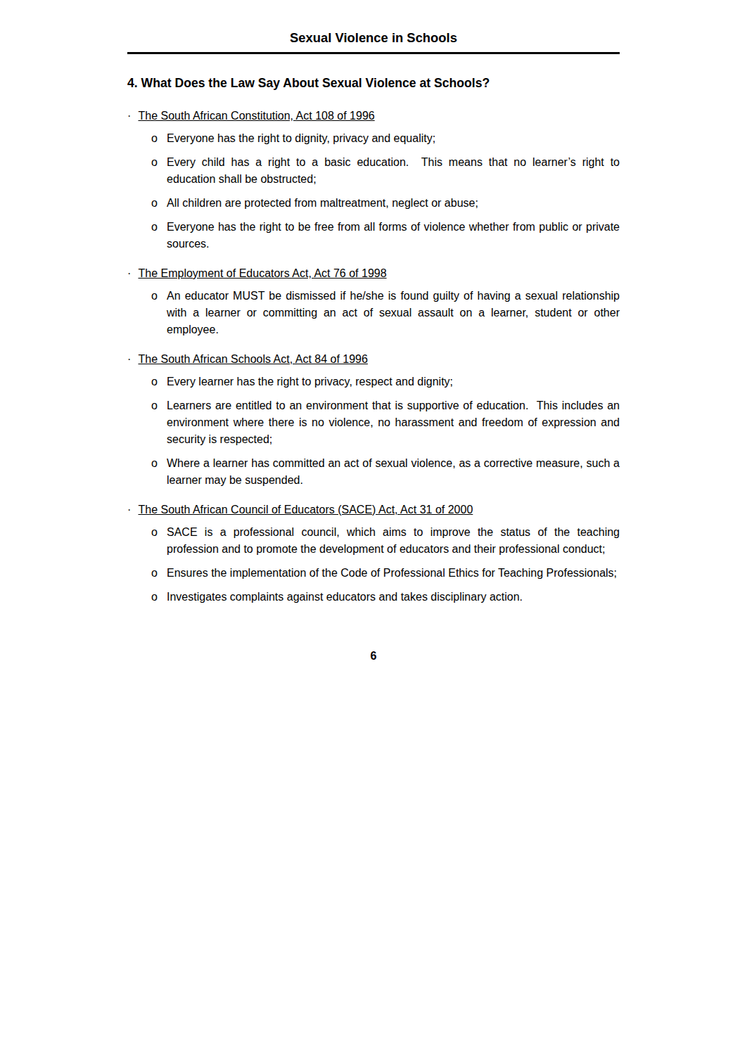Sexual Violence in Schools
4. What Does the Law Say About Sexual Violence at Schools?
The South African Constitution, Act 108 of 1996
Everyone has the right to dignity, privacy and equality;
Every child has a right to a basic education. This means that no learner’s right to education shall be obstructed;
All children are protected from maltreatment, neglect or abuse;
Everyone has the right to be free from all forms of violence whether from public or private sources.
The Employment of Educators Act, Act 76 of 1998
An educator MUST be dismissed if he/she is found guilty of having a sexual relationship with a learner or committing an act of sexual assault on a learner, student or other employee.
The South African Schools Act, Act 84 of 1996
Every learner has the right to privacy, respect and dignity;
Learners are entitled to an environment that is supportive of education. This includes an environment where there is no violence, no harassment and freedom of expression and security is respected;
Where a learner has committed an act of sexual violence, as a corrective measure, such a learner may be suspended.
The South African Council of Educators (SACE) Act, Act 31 of 2000
SACE is a professional council, which aims to improve the status of the teaching profession and to promote the development of educators and their professional conduct;
Ensures the implementation of the Code of Professional Ethics for Teaching Professionals;
Investigates complaints against educators and takes disciplinary action.
6